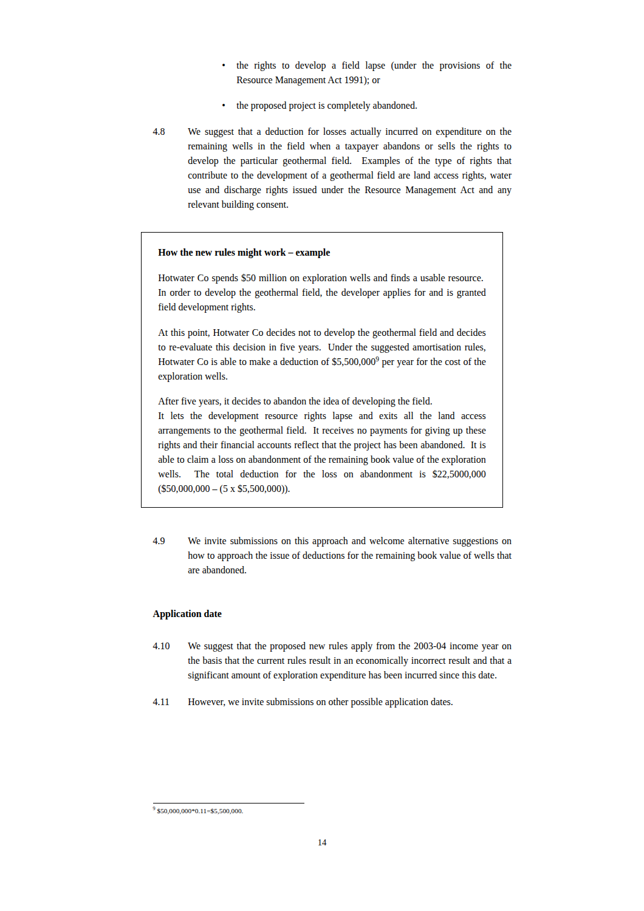the rights to develop a field lapse (under the provisions of the Resource Management Act 1991); or
the proposed project is completely abandoned.
4.8
We suggest that a deduction for losses actually incurred on expenditure on the remaining wells in the field when a taxpayer abandons or sells the rights to develop the particular geothermal field. Examples of the type of rights that contribute to the development of a geothermal field are land access rights, water use and discharge rights issued under the Resource Management Act and any relevant building consent.
How the new rules might work – example
Hotwater Co spends $50 million on exploration wells and finds a usable resource. In order to develop the geothermal field, the developer applies for and is granted field development rights.
At this point, Hotwater Co decides not to develop the geothermal field and decides to re-evaluate this decision in five years. Under the suggested amortisation rules, Hotwater Co is able to make a deduction of $5,500,0009 per year for the cost of the exploration wells.
After five years, it decides to abandon the idea of developing the field.
It lets the development resource rights lapse and exits all the land access arrangements to the geothermal field. It receives no payments for giving up these rights and their financial accounts reflect that the project has been abandoned. It is able to claim a loss on abandonment of the remaining book value of the exploration wells. The total deduction for the loss on abandonment is $22,5000,000 ($50,000,000 – (5 x $5,500,000)).
4.9
We invite submissions on this approach and welcome alternative suggestions on how to approach the issue of deductions for the remaining book value of wells that are abandoned.
Application date
4.10
We suggest that the proposed new rules apply from the 2003-04 income year on the basis that the current rules result in an economically incorrect result and that a significant amount of exploration expenditure has been incurred since this date.
4.11
However, we invite submissions on other possible application dates.
9 $50,000,000*0.11=$5,500,000.
14